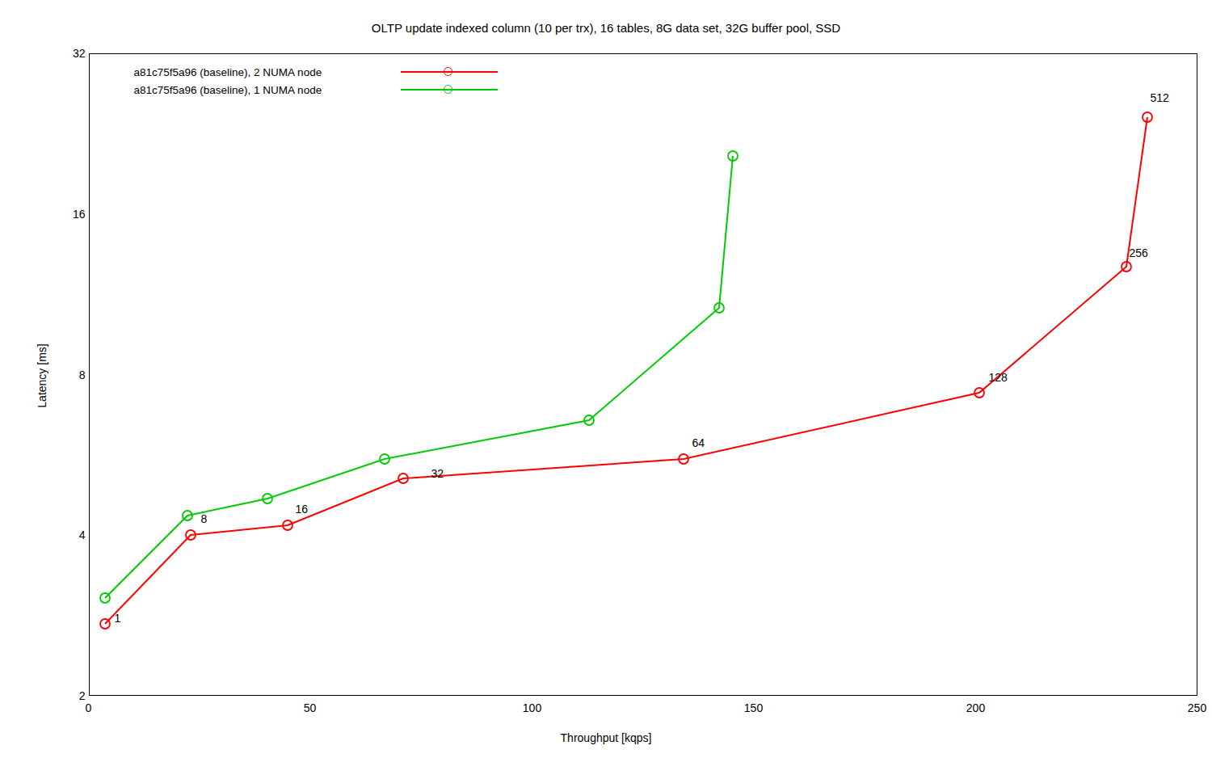OLTP update indexed column (10 per trx), 16 tables, 8G data set, 32G buffer pool, SSD
Latency [ms]
Throughput [kqps]
32
16
8
4
2
0
50
100
150
200
250
a81c75f5a96 (baseline), 2 NUMA node
a81c75f5a96 (baseline), 1 NUMA node
1
8
16
32
64
128
256
512
OLTP update indexed column (10 per trx), 16 tables, 8G data set, 32G buffer pool, SSD
| Series | Threads | Throughput [kqps] | Latency [ms] |
| --- | --- | --- | --- |
| a81c75f5a96 (baseline), 2 NUMA node | 1 | 4 | 2.9 |
| a81c75f5a96 (baseline), 2 NUMA node | 8 | 23 | 4.0 |
| a81c75f5a96 (baseline), 2 NUMA node | 16 | 45 | 4.2 |
| a81c75f5a96 (baseline), 2 NUMA node | 32 | 78 | 4.8 |
| a81c75f5a96 (baseline), 2 NUMA node | 64 | 136 | 5.5 |
| a81c75f5a96 (baseline), 2 NUMA node | 128 | 204 | 7.6 |
| a81c75f5a96 (baseline), 2 NUMA node | 256 | 237 | 13.5 |
| a81c75f5a96 (baseline), 2 NUMA node | 512 | 242 | 26.5 |
| a81c75f5a96 (baseline), 1 NUMA node | 1 | 4 | 3.2 |
| a81c75f5a96 (baseline), 1 NUMA node | 8 | 22 | 4.3 |
| a81c75f5a96 (baseline), 1 NUMA node | 16 | 40 | 4.6 |
| a81c75f5a96 (baseline), 1 NUMA node | 32 | 67 | 5.5 |
| a81c75f5a96 (baseline), 1 NUMA node | 64 | 113 | 6.6 |
| a81c75f5a96 (baseline), 1 NUMA node | 128 | 142 | 10.8 |
| a81c75f5a96 (baseline), 1 NUMA node | 256 | 146 | 20.0 |